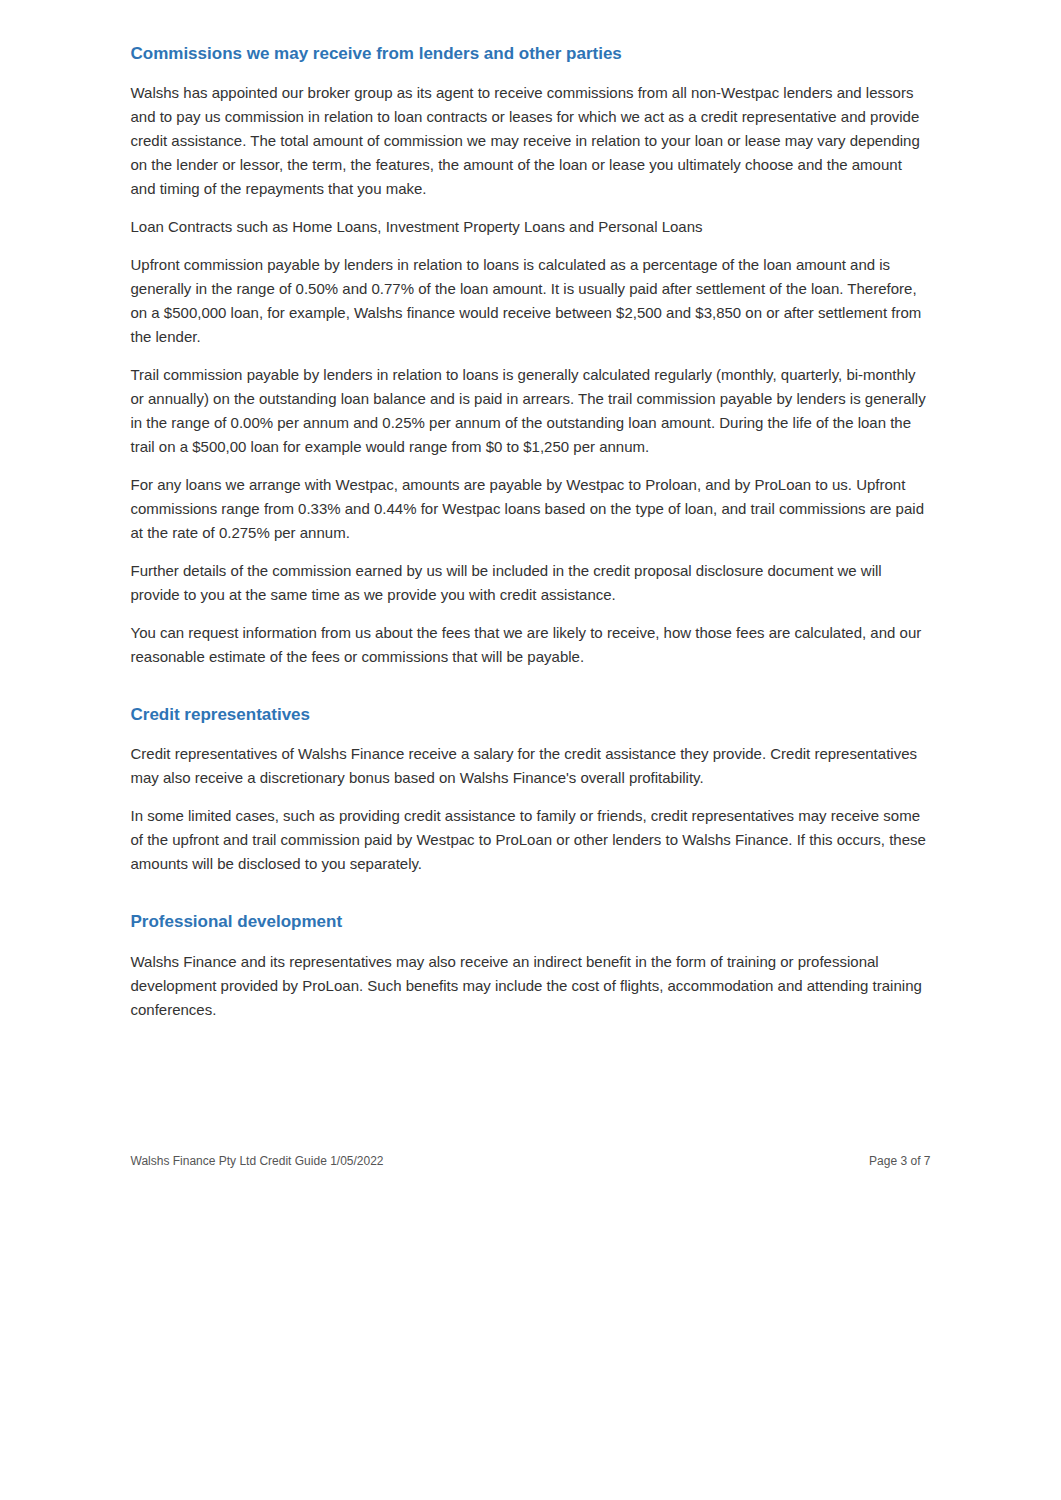Commissions we may receive from lenders and other parties
Walshs has appointed our broker group as its agent to receive commissions from all non-Westpac lenders and lessors and to pay us commission in relation to loan contracts or leases for which we act as a credit representative and provide credit assistance. The total amount of commission we may receive in relation to your loan or lease may vary depending on the lender or lessor, the term, the features, the amount of the loan or lease you ultimately choose and the amount and timing of the repayments that you make.
Loan Contracts such as Home Loans, Investment Property Loans and Personal Loans
Upfront commission payable by lenders in relation to loans is calculated as a percentage of the loan amount and is generally in the range of 0.50% and 0.77% of the loan amount. It is usually paid after settlement of the loan. Therefore, on a $500,000 loan, for example, Walshs finance would receive between $2,500 and $3,850 on or after settlement from the lender.
Trail commission payable by lenders in relation to loans is generally calculated regularly (monthly, quarterly, bi-monthly or annually) on the outstanding loan balance and is paid in arrears. The trail commission payable by lenders is generally in the range of 0.00% per annum and 0.25% per annum of the outstanding loan amount. During the life of the loan the trail on a $500,00 loan for example would range from $0 to $1,250 per annum.
For any loans we arrange with Westpac, amounts are payable by Westpac to Proloan, and by ProLoan to us. Upfront commissions range from 0.33% and 0.44% for Westpac loans based on the type of loan, and trail commissions are paid at the rate of 0.275% per annum.
Further details of the commission earned by us will be included in the credit proposal disclosure document we will provide to you at the same time as we provide you with credit assistance.
You can request information from us about the fees that we are likely to receive, how those fees are calculated, and our reasonable estimate of the fees or commissions that will be payable.
Credit representatives
Credit representatives of Walshs Finance receive a salary for the credit assistance they provide. Credit representatives may also receive a discretionary bonus based on Walshs Finance's overall profitability.
In some limited cases, such as providing credit assistance to family or friends, credit representatives may receive some of the upfront and trail commission paid by Westpac to ProLoan or other lenders to Walshs Finance. If this occurs, these amounts will be disclosed to you separately.
Professional development
Walshs Finance and its representatives may also receive an indirect benefit in the form of training or professional development provided by ProLoan. Such benefits may include the cost of flights, accommodation and attending training conferences.
Walshs Finance Pty Ltd Credit Guide 1/05/2022 Page 3 of 7